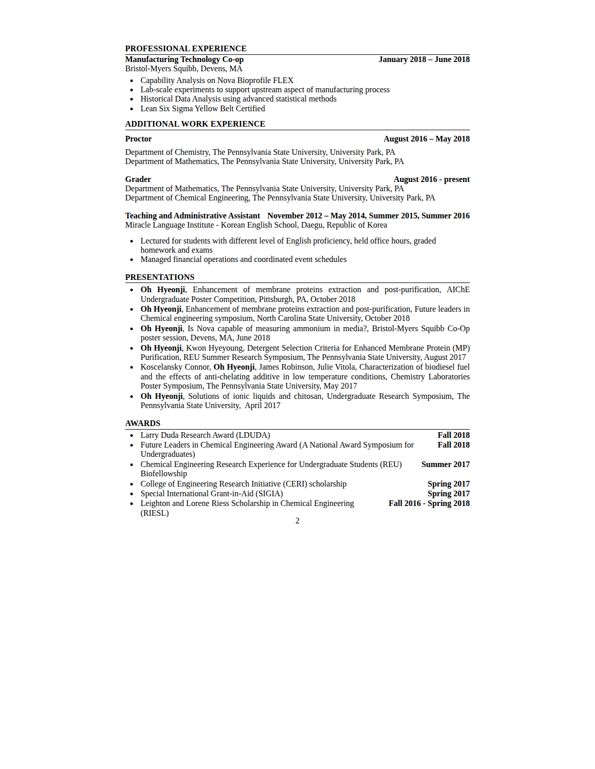PROFESSIONAL EXPERIENCE
Manufacturing Technology Co-op January 2018 – June 2018
Bristol-Myers Squibb, Devens, MA
Capability Analysis on Nova Bioprofile FLEX
Lab-scale experiments to support upstream aspect of manufacturing process
Historical Data Analysis using advanced statistical methods
Lean Six Sigma Yellow Belt Certified
ADDITIONAL WORK EXPERIENCE
Proctor August 2016 – May 2018
Department of Chemistry, The Pennsylvania State University, University Park, PA
Department of Mathematics, The Pennsylvania State University, University Park, PA
Grader August 2016 - present
Department of Mathematics, The Pennsylvania State University, University Park, PA
Department of Chemical Engineering, The Pennsylvania State University, University Park, PA
Teaching and Administrative Assistant November 2012 – May 2014, Summer 2015, Summer 2016
Miracle Language Institute - Korean English School, Daegu, Republic of Korea
Lectured for students with different level of English proficiency, held office hours, graded homework and exams
Managed financial operations and coordinated event schedules
PRESENTATIONS
Oh Hyeonji, Enhancement of membrane proteins extraction and post-purification, AIChE Undergraduate Poster Competition, Pittsburgh, PA, October 2018
Oh Hyeonji, Enhancement of membrane proteins extraction and post-purification, Future leaders in Chemical engineering symposium, North Carolina State University, October 2018
Oh Hyeonji, Is Nova capable of measuring ammonium in media?, Bristol-Myers Squibb Co-Op poster session, Devens, MA, June 2018
Oh Hyeonji, Kwon Hyeyoung, Detergent Selection Criteria for Enhanced Membrane Protein (MP) Purification, REU Summer Research Symposium, The Pennsylvania State University, August 2017
Koscelansky Connor, Oh Hyeonji, James Robinson, Julie Vitola, Characterization of biodiesel fuel and the effects of anti-chelating additive in low temperature conditions, Chemistry Laboratories Poster Symposium, The Pennsylvania State University, May 2017
Oh Hyeonji, Solutions of ionic liquids and chitosan, Undergraduate Research Symposium, The Pennsylvania State University, April 2017
AWARDS
Larry Duda Research Award (LDUDA) Fall 2018
Future Leaders in Chemical Engineering Award (A National Award Symposium for Undergraduates) Fall 2018
Chemical Engineering Research Experience for Undergraduate Students (REU) Biofellowship Summer 2017
College of Engineering Research Initiative (CERI) scholarship Spring 2017
Special International Grant-in-Aid (SIGIA) Spring 2017
Leighton and Lorene Riess Scholarship in Chemical Engineering (RIESL) Fall 2016 - Spring 2018
2